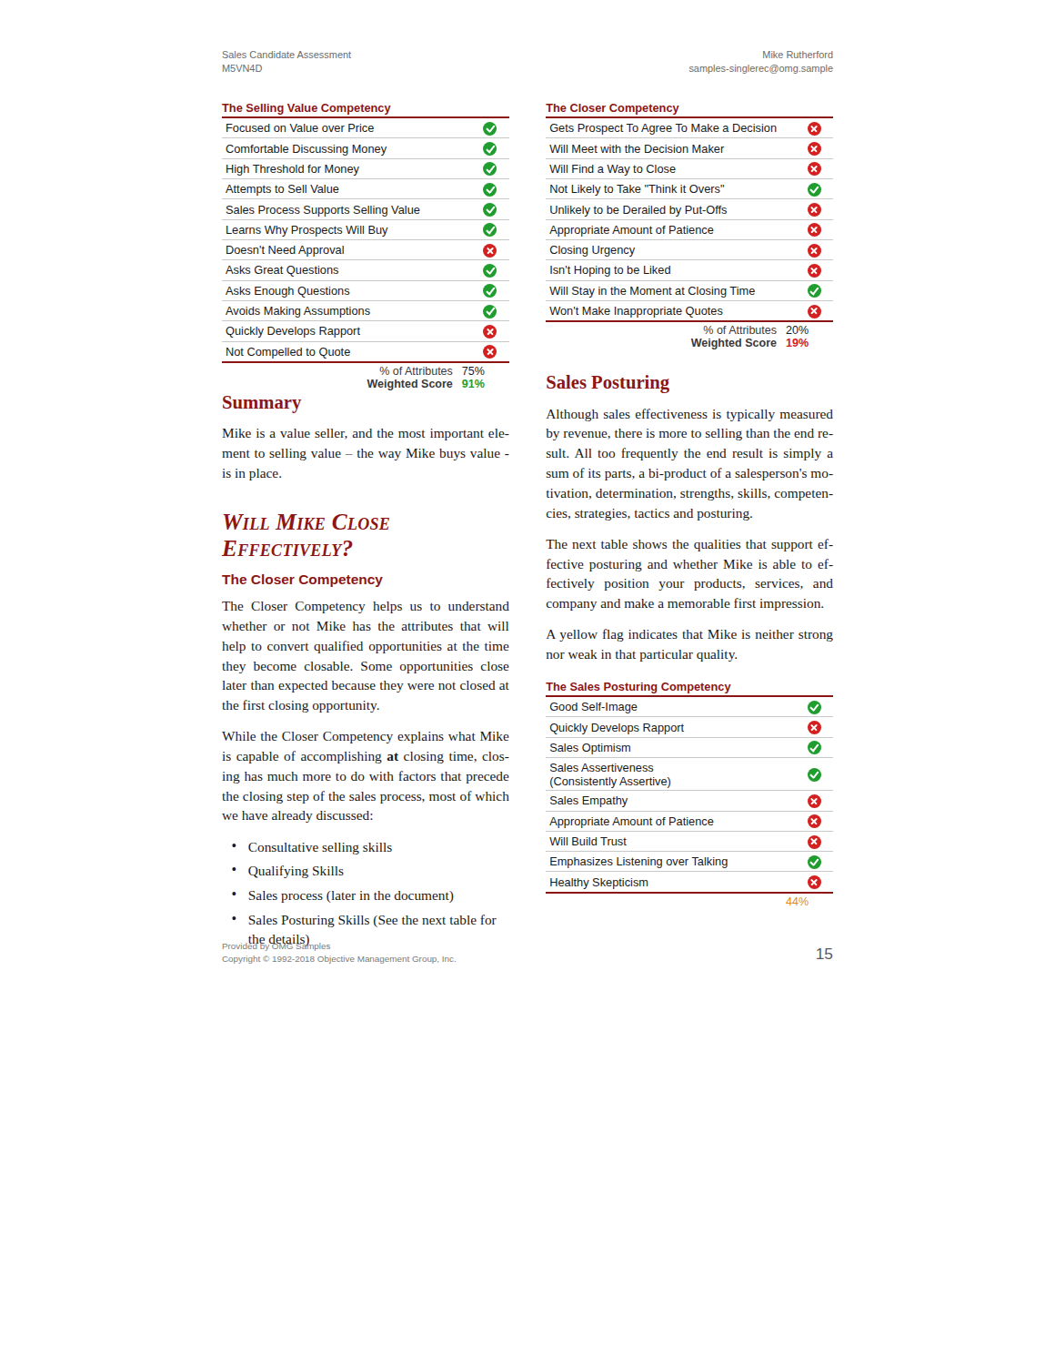Sales Candidate Assessment
M5VN4D
Mike Rutherford
samples-singlerec@omg.sample
The Selling Value Competency
| Focused on Value over Price | |
| Comfortable Discussing Money | |
| High Threshold for Money | |
| Attempts to Sell Value | |
| Sales Process Supports Selling Value | |
| Learns Why Prospects Will Buy | |
| Doesn't Need Approval | |
| Asks Great Questions | |
| Asks Enough Questions | |
| Avoids Making Assumptions | |
| Quickly Develops Rapport | |
| Not Compelled to Quote | |
| % of Attributes | 75% |
| Weighted Score | 91% |
Summary
Mike is a value seller, and the most important element to selling value – the way Mike buys value - is in place.
Will Mike Close Effectively?
The Closer Competency
The Closer Competency helps us to understand whether or not Mike has the attributes that will help to convert qualified opportunities at the time they become closable. Some opportunities close later than expected because they were not closed at the first closing opportunity.
While the Closer Competency explains what Mike is capable of accomplishing at closing time, closing has much more to do with factors that precede the closing step of the sales process, most of which we have already discussed:
Consultative selling skills
Qualifying Skills
Sales process (later in the document)
Sales Posturing Skills (See the next table for the details)
The Closer Competency
| Gets Prospect To Agree To Make a Decision | |
| Will Meet with the Decision Maker | |
| Will Find a Way to Close | |
| Not Likely to Take "Think it Overs" | |
| Unlikely to be Derailed by Put-Offs | |
| Appropriate Amount of Patience | |
| Closing Urgency | |
| Isn't Hoping to be Liked | |
| Will Stay in the Moment at Closing Time | |
| Won't Make Inappropriate Quotes | |
| % of Attributes | 20% |
| Weighted Score | 19% |
Sales Posturing
Although sales effectiveness is typically measured by revenue, there is more to selling than the end result. All too frequently the end result is simply a sum of its parts, a bi-product of a salesperson's motivation, determination, strengths, skills, competencies, strategies, tactics and posturing.
The next table shows the qualities that support effective posturing and whether Mike is able to effectively position your products, services, and company and make a memorable first impression.
A yellow flag indicates that Mike is neither strong nor weak in that particular quality.
The Sales Posturing Competency
| Good Self-Image | |
| Quickly Develops Rapport | |
| Sales Optimism | |
| Sales Assertiveness (Consistently Assertive) | |
| Sales Empathy | |
| Appropriate Amount of Patience | |
| Will Build Trust | |
| Emphasizes Listening over Talking | |
| Healthy Skepticism | |
| | 44% |
Provided by OMG Samples
Copyright © 1992-2018 Objective Management Group, Inc.
15